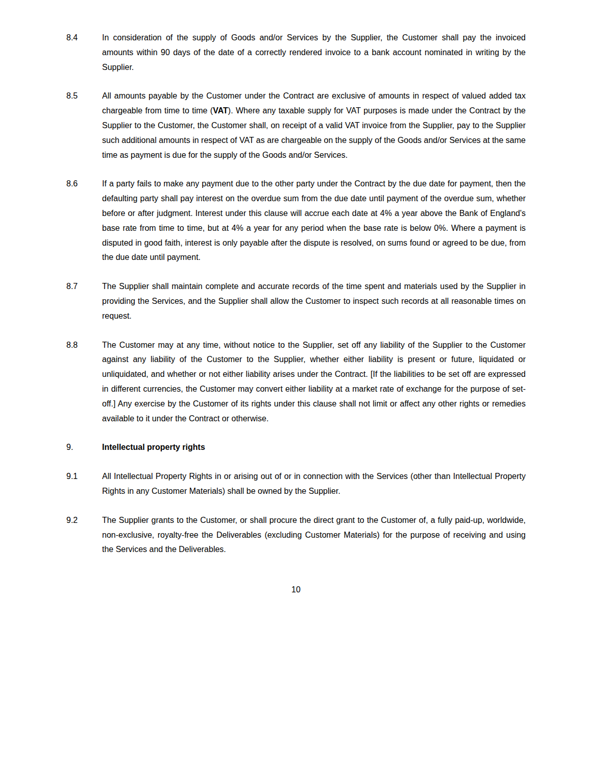8.4
In consideration of the supply of Goods and/or Services by the Supplier, the Customer shall pay the invoiced amounts within 90 days of the date of a correctly rendered invoice to a bank account nominated in writing by the Supplier.
8.5
All amounts payable by the Customer under the Contract are exclusive of amounts in respect of valued added tax chargeable from time to time (VAT). Where any taxable supply for VAT purposes is made under the Contract by the Supplier to the Customer, the Customer shall, on receipt of a valid VAT invoice from the Supplier, pay to the Supplier such additional amounts in respect of VAT as are chargeable on the supply of the Goods and/or Services at the same time as payment is due for the supply of the Goods and/or Services.
8.6
If a party fails to make any payment due to the other party under the Contract by the due date for payment, then the defaulting party shall pay interest on the overdue sum from the due date until payment of the overdue sum, whether before or after judgment. Interest under this clause will accrue each date at 4% a year above the Bank of England's base rate from time to time, but at 4% a year for any period when the base rate is below 0%. Where a payment is disputed in good faith, interest is only payable after the dispute is resolved, on sums found or agreed to be due, from the due date until payment.
8.7
The Supplier shall maintain complete and accurate records of the time spent and materials used by the Supplier in providing the Services, and the Supplier shall allow the Customer to inspect such records at all reasonable times on request.
8.8
The Customer may at any time, without notice to the Supplier, set off any liability of the Supplier to the Customer against any liability of the Customer to the Supplier, whether either liability is present or future, liquidated or unliquidated, and whether or not either liability arises under the Contract. [If the liabilities to be set off are expressed in different currencies, the Customer may convert either liability at a market rate of exchange for the purpose of set-off.] Any exercise by the Customer of its rights under this clause shall not limit or affect any other rights or remedies available to it under the Contract or otherwise.
9.
Intellectual property rights
9.1
All Intellectual Property Rights in or arising out of or in connection with the Services (other than Intellectual Property Rights in any Customer Materials) shall be owned by the Supplier.
9.2
The Supplier grants to the Customer, or shall procure the direct grant to the Customer of, a fully paid-up, worldwide, non-exclusive, royalty-free the Deliverables (excluding Customer Materials) for the purpose of receiving and using the Services and the Deliverables.
10